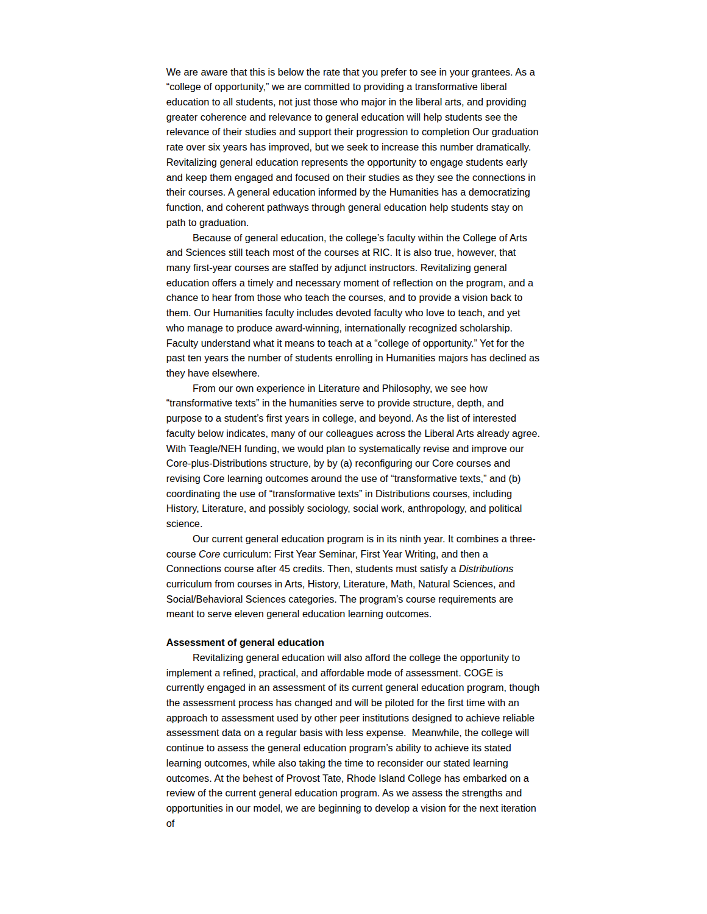We are aware that this is below the rate that you prefer to see in your grantees. As a “college of opportunity,” we are committed to providing a transformative liberal education to all students, not just those who major in the liberal arts, and providing greater coherence and relevance to general education will help students see the relevance of their studies and support their progression to completion Our graduation rate over six years has improved, but we seek to increase this number dramatically. Revitalizing general education represents the opportunity to engage students early and keep them engaged and focused on their studies as they see the connections in their courses. A general education informed by the Humanities has a democratizing function, and coherent pathways through general education help students stay on path to graduation.
Because of general education, the college’s faculty within the College of Arts and Sciences still teach most of the courses at RIC. It is also true, however, that many first-year courses are staffed by adjunct instructors. Revitalizing general education offers a timely and necessary moment of reflection on the program, and a chance to hear from those who teach the courses, and to provide a vision back to them. Our Humanities faculty includes devoted faculty who love to teach, and yet who manage to produce award-winning, internationally recognized scholarship. Faculty understand what it means to teach at a “college of opportunity.” Yet for the past ten years the number of students enrolling in Humanities majors has declined as they have elsewhere.
From our own experience in Literature and Philosophy, we see how “transformative texts” in the humanities serve to provide structure, depth, and purpose to a student’s first years in college, and beyond. As the list of interested faculty below indicates, many of our colleagues across the Liberal Arts already agree. With Teagle/NEH funding, we would plan to systematically revise and improve our Core-plus-Distributions structure, by by (a) reconfiguring our Core courses and revising Core learning outcomes around the use of “transformative texts,” and (b) coordinating the use of “transformative texts” in Distributions courses, including History, Literature, and possibly sociology, social work, anthropology, and political science.
Our current general education program is in its ninth year. It combines a three-course Core curriculum: First Year Seminar, First Year Writing, and then a Connections course after 45 credits. Then, students must satisfy a Distributions curriculum from courses in Arts, History, Literature, Math, Natural Sciences, and Social/Behavioral Sciences categories. The program’s course requirements are meant to serve eleven general education learning outcomes.
Assessment of general education
Revitalizing general education will also afford the college the opportunity to implement a refined, practical, and affordable mode of assessment. COGE is currently engaged in an assessment of its current general education program, though the assessment process has changed and will be piloted for the first time with an approach to assessment used by other peer institutions designed to achieve reliable assessment data on a regular basis with less expense. Meanwhile, the college will continue to assess the general education program’s ability to achieve its stated learning outcomes, while also taking the time to reconsider our stated learning outcomes. At the behest of Provost Tate, Rhode Island College has embarked on a review of the current general education program. As we assess the strengths and opportunities in our model, we are beginning to develop a vision for the next iteration of